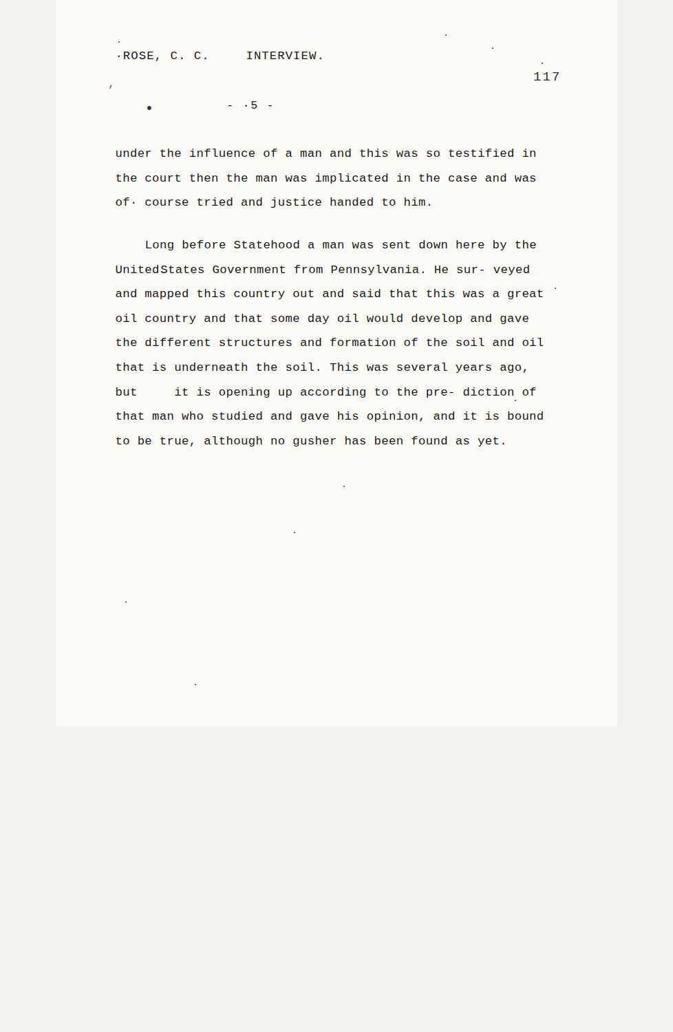·ROSE, C. C. INTERVIEW.
117
’
•
- ·5 -
under the influence of a man and this was so testified in the court then the man was implicated in the case and was of· course tried and justice handed to him.
Long before Statehood a man was sent down here by the United States Government from Pennsylvania. He sur- veyed and mapped this country out and said that this was a great oil country and that some day oil would develop and gave the different structures and formation of the soil and oil that is underneath the soil. This was several years ago, but it is opening up according to the pre- diction of that man who studied and gave his opinion, and it is bound to be true, although no gusher has been found as yet.